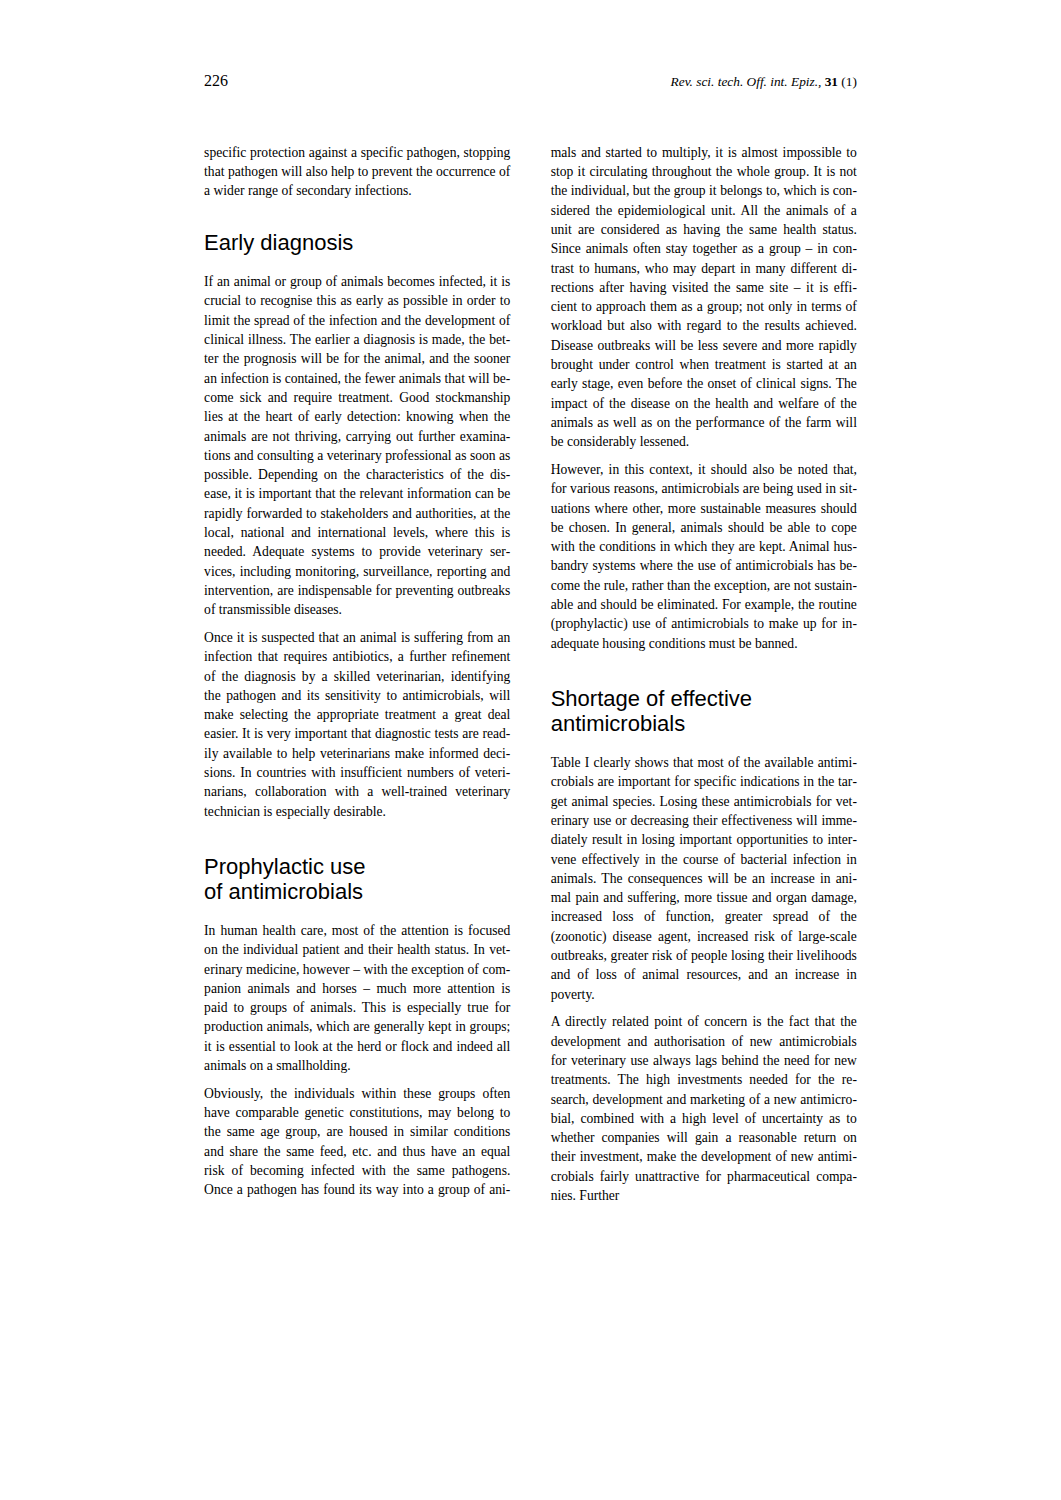226
Rev. sci. tech. Off. int. Epiz., 31 (1)
specific protection against a specific pathogen, stopping that pathogen will also help to prevent the occurrence of a wider range of secondary infections.
Early diagnosis
If an animal or group of animals becomes infected, it is crucial to recognise this as early as possible in order to limit the spread of the infection and the development of clinical illness. The earlier a diagnosis is made, the better the prognosis will be for the animal, and the sooner an infection is contained, the fewer animals that will become sick and require treatment. Good stockmanship lies at the heart of early detection: knowing when the animals are not thriving, carrying out further examinations and consulting a veterinary professional as soon as possible. Depending on the characteristics of the disease, it is important that the relevant information can be rapidly forwarded to stakeholders and authorities, at the local, national and international levels, where this is needed. Adequate systems to provide veterinary services, including monitoring, surveillance, reporting and intervention, are indispensable for preventing outbreaks of transmissible diseases.
Once it is suspected that an animal is suffering from an infection that requires antibiotics, a further refinement of the diagnosis by a skilled veterinarian, identifying the pathogen and its sensitivity to antimicrobials, will make selecting the appropriate treatment a great deal easier. It is very important that diagnostic tests are readily available to help veterinarians make informed decisions. In countries with insufficient numbers of veterinarians, collaboration with a well-trained veterinary technician is especially desirable.
Prophylactic use
of antimicrobials
In human health care, most of the attention is focused on the individual patient and their health status. In veterinary medicine, however – with the exception of companion animals and horses – much more attention is paid to groups of animals. This is especially true for production animals, which are generally kept in groups; it is essential to look at the herd or flock and indeed all animals on a smallholding.
Obviously, the individuals within these groups often have comparable genetic constitutions, may belong to the same age group, are housed in similar conditions and share the same feed, etc. and thus have an equal risk of becoming infected with the same pathogens. Once a pathogen has found its way into a group of animals and started to multiply, it is almost impossible to stop it circulating throughout the whole group. It is not the individual, but the group it belongs to, which is considered the epidemiological unit. All the animals of a unit are considered as having the same health status. Since animals often stay together as a group – in contrast to humans, who may depart in many different directions after having visited the same site – it is efficient to approach them as a group; not only in terms of workload but also with regard to the results achieved. Disease outbreaks will be less severe and more rapidly brought under control when treatment is started at an early stage, even before the onset of clinical signs. The impact of the disease on the health and welfare of the animals as well as on the performance of the farm will be considerably lessened.
However, in this context, it should also be noted that, for various reasons, antimicrobials are being used in situations where other, more sustainable measures should be chosen. In general, animals should be able to cope with the conditions in which they are kept. Animal husbandry systems where the use of antimicrobials has become the rule, rather than the exception, are not sustainable and should be eliminated. For example, the routine (prophylactic) use of antimicrobials to make up for inadequate housing conditions must be banned.
Shortage of effective antimicrobials
Table I clearly shows that most of the available antimicrobials are important for specific indications in the target animal species. Losing these antimicrobials for veterinary use or decreasing their effectiveness will immediately result in losing important opportunities to intervene effectively in the course of bacterial infection in animals. The consequences will be an increase in animal pain and suffering, more tissue and organ damage, increased loss of function, greater spread of the (zoonotic) disease agent, increased risk of large-scale outbreaks, greater risk of people losing their livelihoods and of loss of animal resources, and an increase in poverty.
A directly related point of concern is the fact that the development and authorisation of new antimicrobials for veterinary use always lags behind the need for new treatments. The high investments needed for the research, development and marketing of a new antimicrobial, combined with a high level of uncertainty as to whether companies will gain a reasonable return on their investment, make the development of new antimicrobials fairly unattractive for pharmaceutical companies. Further